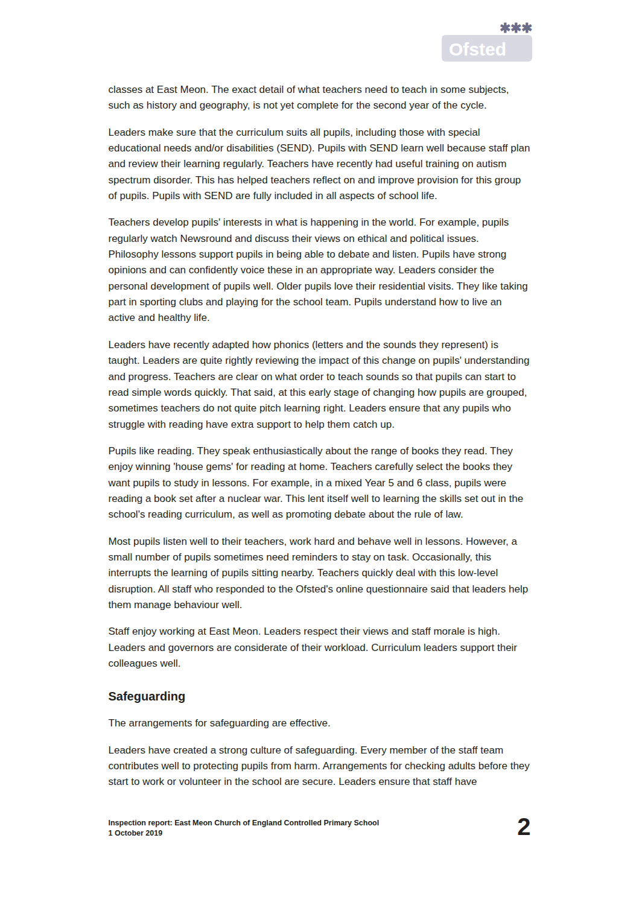Ofsted ✱✱✱
classes at East Meon. The exact detail of what teachers need to teach in some subjects, such as history and geography, is not yet complete for the second year of the cycle.
Leaders make sure that the curriculum suits all pupils, including those with special educational needs and/or disabilities (SEND). Pupils with SEND learn well because staff plan and review their learning regularly. Teachers have recently had useful training on autism spectrum disorder. This has helped teachers reflect on and improve provision for this group of pupils. Pupils with SEND are fully included in all aspects of school life.
Teachers develop pupils' interests in what is happening in the world. For example, pupils regularly watch Newsround and discuss their views on ethical and political issues. Philosophy lessons support pupils in being able to debate and listen. Pupils have strong opinions and can confidently voice these in an appropriate way. Leaders consider the personal development of pupils well. Older pupils love their residential visits. They like taking part in sporting clubs and playing for the school team. Pupils understand how to live an active and healthy life.
Leaders have recently adapted how phonics (letters and the sounds they represent) is taught. Leaders are quite rightly reviewing the impact of this change on pupils' understanding and progress. Teachers are clear on what order to teach sounds so that pupils can start to read simple words quickly. That said, at this early stage of changing how pupils are grouped, sometimes teachers do not quite pitch learning right. Leaders ensure that any pupils who struggle with reading have extra support to help them catch up.
Pupils like reading. They speak enthusiastically about the range of books they read. They enjoy winning 'house gems' for reading at home. Teachers carefully select the books they want pupils to study in lessons. For example, in a mixed Year 5 and 6 class, pupils were reading a book set after a nuclear war. This lent itself well to learning the skills set out in the school's reading curriculum, as well as promoting debate about the rule of law.
Most pupils listen well to their teachers, work hard and behave well in lessons. However, a small number of pupils sometimes need reminders to stay on task. Occasionally, this interrupts the learning of pupils sitting nearby. Teachers quickly deal with this low-level disruption. All staff who responded to the Ofsted's online questionnaire said that leaders help them manage behaviour well.
Staff enjoy working at East Meon. Leaders respect their views and staff morale is high. Leaders and governors are considerate of their workload. Curriculum leaders support their colleagues well.
Safeguarding
The arrangements for safeguarding are effective.
Leaders have created a strong culture of safeguarding. Every member of the staff team contributes well to protecting pupils from harm. Arrangements for checking adults before they start to work or volunteer in the school are secure. Leaders ensure that staff have
Inspection report: East Meon Church of England Controlled Primary School
1 October 2019
2